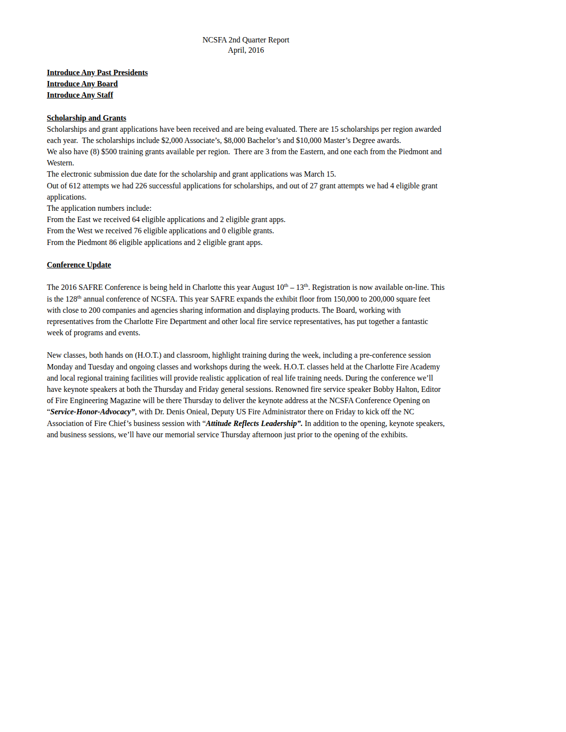NCSFA 2nd Quarter Report
April, 2016
Introduce Any Past Presidents
Introduce Any Board
Introduce Any Staff
Scholarship and Grants
Scholarships and grant applications have been received and are being evaluated. There are 15 scholarships per region awarded each year. The scholarships include $2,000 Associate’s, $8,000 Bachelor’s and $10,000 Master’s Degree awards.
We also have (8) $500 training grants available per region. There are 3 from the Eastern, and one each from the Piedmont and Western.
The electronic submission due date for the scholarship and grant applications was March 15.
Out of 612 attempts we had 226 successful applications for scholarships, and out of 27 grant attempts we had 4 eligible grant applications.
The application numbers include:
From the East we received 64 eligible applications and 2 eligible grant apps.
From the West we received 76 eligible applications and 0 eligible grants.
From the Piedmont 86 eligible applications and 2 eligible grant apps.
Conference Update
The 2016 SAFRE Conference is being held in Charlotte this year August 10th – 13th. Registration is now available on-line. This is the 128th annual conference of NCSFA. This year SAFRE expands the exhibit floor from 150,000 to 200,000 square feet with close to 200 companies and agencies sharing information and displaying products. The Board, working with representatives from the Charlotte Fire Department and other local fire service representatives, has put together a fantastic week of programs and events.
New classes, both hands on (H.O.T.) and classroom, highlight training during the week, including a pre-conference session Monday and Tuesday and ongoing classes and workshops during the week. H.O.T. classes held at the Charlotte Fire Academy and local regional training facilities will provide realistic application of real life training needs. During the conference we’ll have keynote speakers at both the Thursday and Friday general sessions. Renowned fire service speaker Bobby Halton, Editor of Fire Engineering Magazine will be there Thursday to deliver the keynote address at the NCSFA Conference Opening on “Service-Honor-Advocacy”, with Dr. Denis Onieal, Deputy US Fire Administrator there on Friday to kick off the NC Association of Fire Chief’s business session with “Attitude Reflects Leadership”. In addition to the opening, keynote speakers, and business sessions, we’ll have our memorial service Thursday afternoon just prior to the opening of the exhibits.